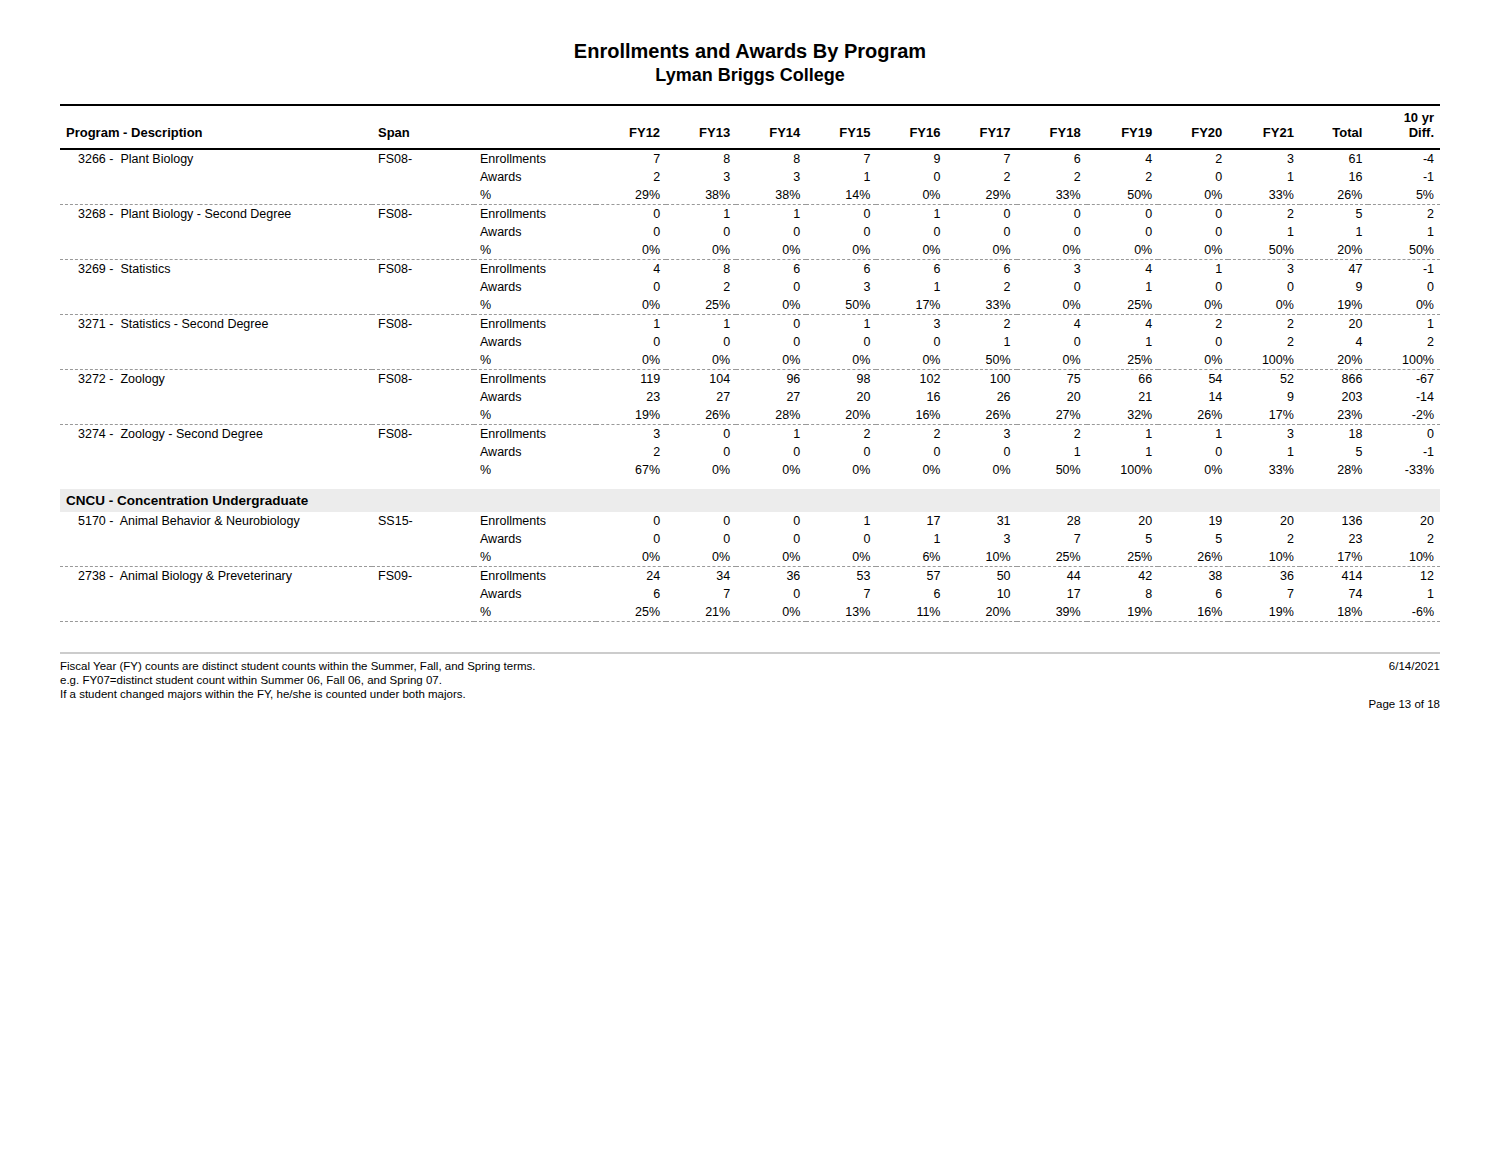Enrollments and Awards By Program
Lyman Briggs College
| Program - Description | Span | | FY12 | FY13 | FY14 | FY15 | FY16 | FY17 | FY18 | FY19 | FY20 | FY21 | Total | 10 yr Diff. |
| --- | --- | --- | --- | --- | --- | --- | --- | --- | --- | --- | --- | --- | --- | --- |
| 3266 - Plant Biology | FS08- | Enrollments | 7 | 8 | 8 | 7 | 9 | 7 | 6 | 4 | 2 | 3 | 61 | -4 |
| | | Awards | 2 | 3 | 3 | 1 | 0 | 2 | 2 | 2 | 0 | 1 | 16 | -1 |
| | | % | 29% | 38% | 38% | 14% | 0% | 29% | 33% | 50% | 0% | 33% | 26% | 5% |
| 3268 - Plant Biology - Second Degree | FS08- | Enrollments | 0 | 1 | 1 | 0 | 1 | 0 | 0 | 0 | 0 | 2 | 5 | 2 |
| | | Awards | 0 | 0 | 0 | 0 | 0 | 0 | 0 | 0 | 0 | 1 | 1 | 1 |
| | | % | 0% | 0% | 0% | 0% | 0% | 0% | 0% | 0% | 0% | 50% | 20% | 50% |
| 3269 - Statistics | FS08- | Enrollments | 4 | 8 | 6 | 6 | 6 | 6 | 3 | 4 | 1 | 3 | 47 | -1 |
| | | Awards | 0 | 2 | 0 | 3 | 1 | 2 | 0 | 1 | 0 | 0 | 9 | 0 |
| | | % | 0% | 25% | 0% | 50% | 17% | 33% | 0% | 25% | 0% | 0% | 19% | 0% |
| 3271 - Statistics - Second Degree | FS08- | Enrollments | 1 | 1 | 0 | 1 | 3 | 2 | 4 | 4 | 2 | 2 | 20 | 1 |
| | | Awards | 0 | 0 | 0 | 0 | 0 | 1 | 0 | 1 | 0 | 2 | 4 | 2 |
| | | % | 0% | 0% | 0% | 0% | 0% | 50% | 0% | 25% | 0% | 100% | 20% | 100% |
| 3272 - Zoology | FS08- | Enrollments | 119 | 104 | 96 | 98 | 102 | 100 | 75 | 66 | 54 | 52 | 866 | -67 |
| | | Awards | 23 | 27 | 27 | 20 | 16 | 26 | 20 | 21 | 14 | 9 | 203 | -14 |
| | | % | 19% | 26% | 28% | 20% | 16% | 26% | 27% | 32% | 26% | 17% | 23% | -2% |
| 3274 - Zoology - Second Degree | FS08- | Enrollments | 3 | 0 | 1 | 2 | 2 | 3 | 2 | 1 | 1 | 3 | 18 | 0 |
| | | Awards | 2 | 0 | 0 | 0 | 0 | 0 | 1 | 1 | 0 | 1 | 5 | -1 |
| | | % | 67% | 0% | 0% | 0% | 0% | 0% | 50% | 100% | 0% | 33% | 28% | -33% |
| CNCU - Concentration Undergraduate |
| 5170 - Animal Behavior & Neurobiology | SS15- | Enrollments | 0 | 0 | 0 | 1 | 17 | 31 | 28 | 20 | 19 | 20 | 136 | 20 |
| | | Awards | 0 | 0 | 0 | 0 | 1 | 3 | 7 | 5 | 5 | 2 | 23 | 2 |
| | | % | 0% | 0% | 0% | 0% | 6% | 10% | 25% | 25% | 26% | 10% | 17% | 10% |
| 2738 - Animal Biology & Preveterinary | FS09- | Enrollments | 24 | 34 | 36 | 53 | 57 | 50 | 44 | 42 | 38 | 36 | 414 | 12 |
| | | Awards | 6 | 7 | 0 | 7 | 6 | 10 | 17 | 8 | 6 | 7 | 74 | 1 |
| | | % | 25% | 21% | 0% | 13% | 11% | 20% | 39% | 19% | 16% | 19% | 18% | -6% |
Fiscal Year (FY) counts are distinct student counts within the Summer, Fall, and Spring terms.
e.g. FY07=distinct student count within Summer 06, Fall 06, and Spring 07.
If a student changed majors within the FY, he/she is counted under both majors.
6/14/2021
Page 13 of 18